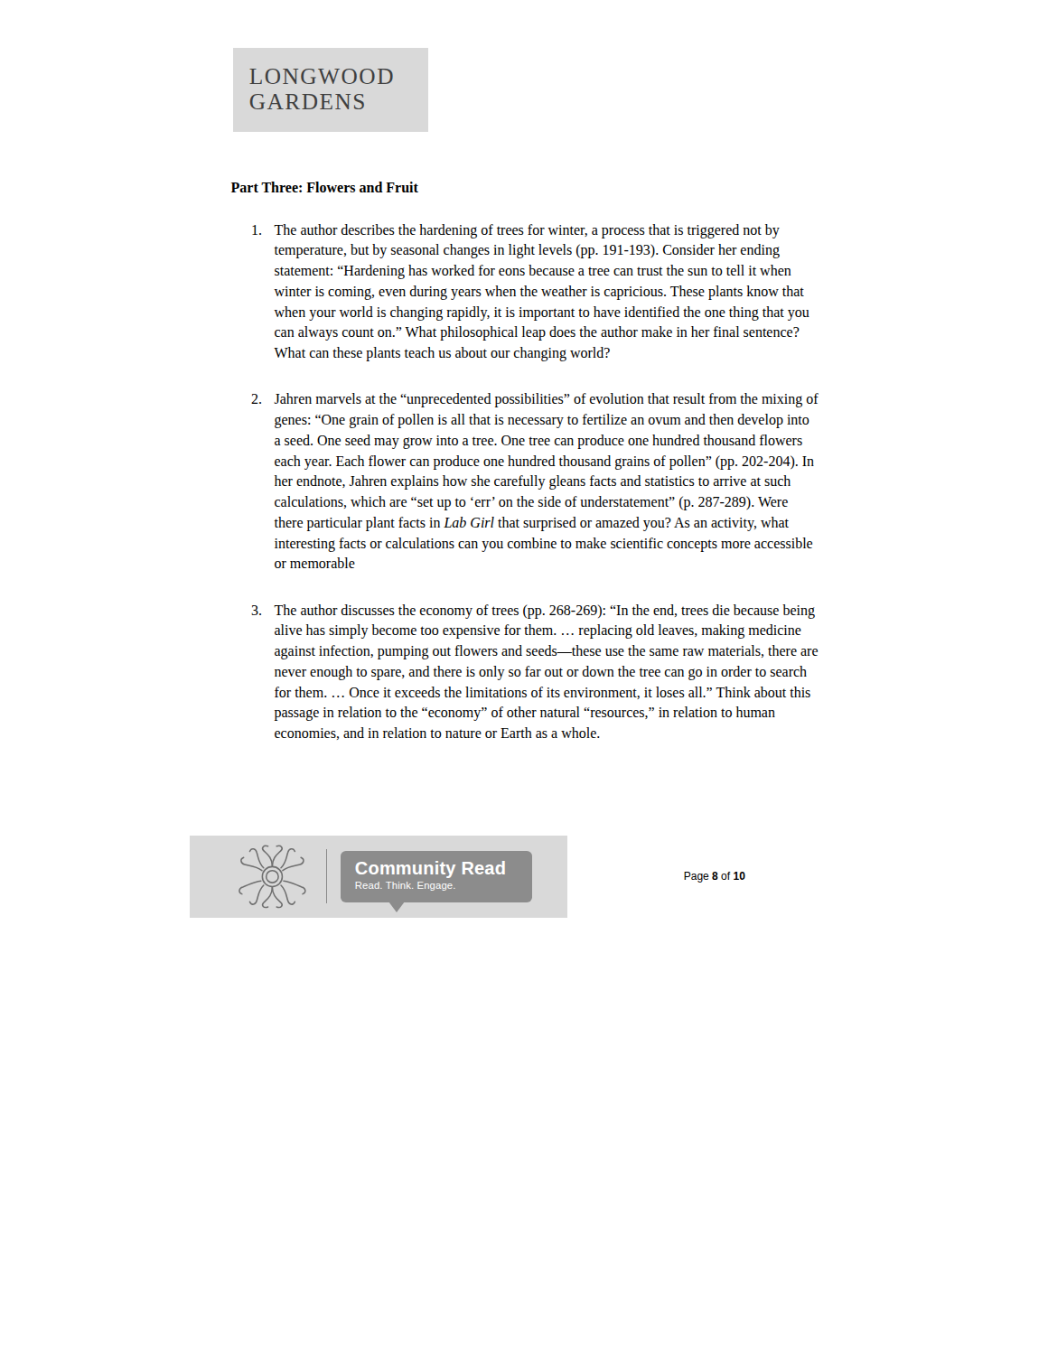LONGWOOD GARDENS
Part Three: Flowers and Fruit
The author describes the hardening of trees for winter, a process that is triggered not by temperature, but by seasonal changes in light levels (pp. 191-193). Consider her ending statement: “Hardening has worked for eons because a tree can trust the sun to tell it when winter is coming, even during years when the weather is capricious. These plants know that when your world is changing rapidly, it is important to have identified the one thing that you can always count on.” What philosophical leap does the author make in her final sentence? What can these plants teach us about our changing world?
Jahren marvels at the “unprecedented possibilities” of evolution that result from the mixing of genes: “One grain of pollen is all that is necessary to fertilize an ovum and then develop into a seed. One seed may grow into a tree. One tree can produce one hundred thousand flowers each year. Each flower can produce one hundred thousand grains of pollen” (pp. 202-204). In her endnote, Jahren explains how she carefully gleans facts and statistics to arrive at such calculations, which are “set up to ‘err’ on the side of understatement” (p. 287-289). Were there particular plant facts in Lab Girl that surprised or amazed you? As an activity, what interesting facts or calculations can you combine to make scientific concepts more accessible or memorable
The author discusses the economy of trees (pp. 268-269): “In the end, trees die because being alive has simply become too expensive for them. … replacing old leaves, making medicine against infection, pumping out flowers and seeds—these use the same raw materials, there are never enough to spare, and there is only so far out or down the tree can go in order to search for them. … Once it exceeds the limitations of its environment, it loses all.” Think about this passage in relation to the “economy” of other natural “resources,” in relation to human economies, and in relation to nature or Earth as a whole.
Community Read Read. Think. Engage.
Page 8 of 10